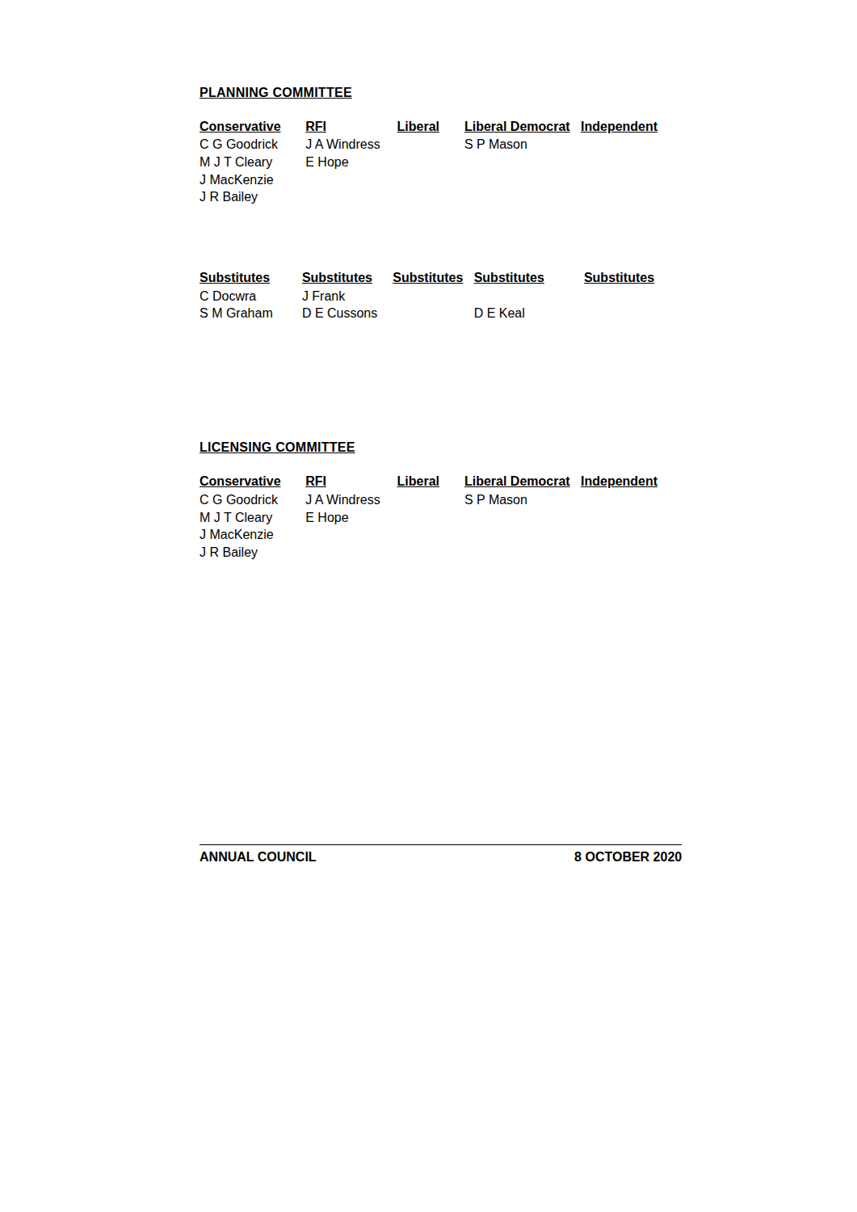PLANNING COMMITTEE
| Conservative | RFI | Liberal | Liberal Democrat | Independent |
| --- | --- | --- | --- | --- |
| C G Goodrick | J A Windress | | S P Mason | |
| M J T Cleary | E Hope | | | |
| J MacKenzie | | | | |
| J R Bailey | | | | |
| Substitutes | Substitutes | Substitutes | Substitutes | Substitutes |
| --- | --- | --- | --- | --- |
| C Docwra | J Frank | | | |
| S M Graham | D E Cussons | | D E Keal | |
LICENSING COMMITTEE
| Conservative | RFI | Liberal | Liberal Democrat | Independent |
| --- | --- | --- | --- | --- |
| C G Goodrick | J A Windress | | S P Mason | |
| M J T Cleary | E Hope | | | |
| J MacKenzie | | | | |
| J R Bailey | | | | |
ANNUAL COUNCIL 8 OCTOBER 2020